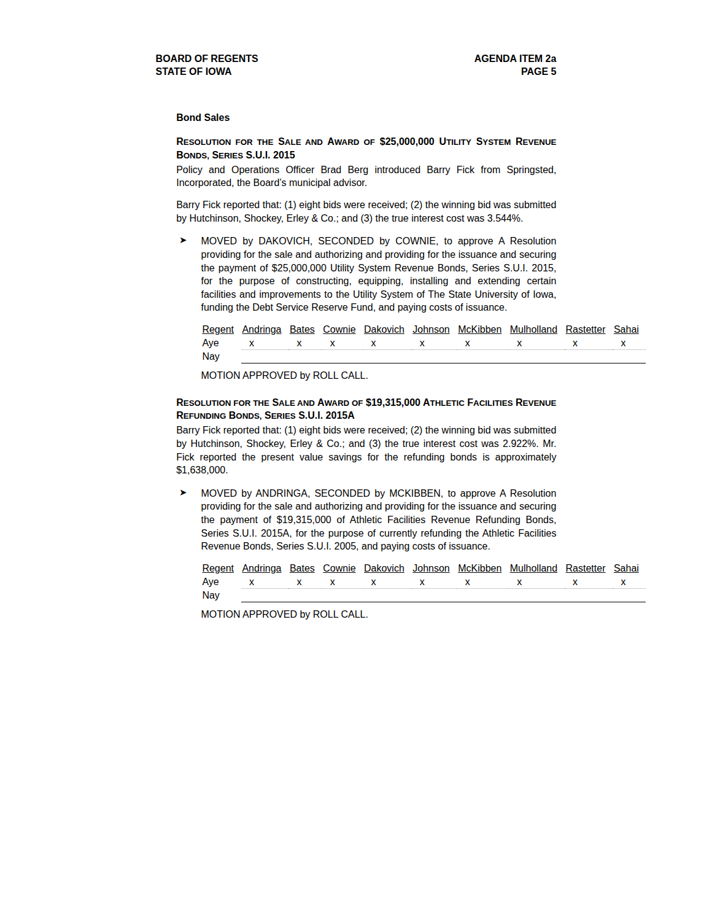BOARD OF REGENTS
STATE OF IOWA
AGENDA ITEM 2a
PAGE 5
Bond Sales
RESOLUTION FOR THE SALE AND AWARD OF $25,000,000 UTILITY SYSTEM REVENUE BONDS, SERIES S.U.I. 2015
Policy and Operations Officer Brad Berg introduced Barry Fick from Springsted, Incorporated, the Board’s municipal advisor.
Barry Fick reported that: (1) eight bids were received; (2) the winning bid was submitted by Hutchinson, Shockey, Erley & Co.; and (3) the true interest cost was 3.544%.
MOVED by DAKOVICH, SECONDED by COWNIE, to approve A Resolution providing for the sale and authorizing and providing for the issuance and securing the payment of $25,000,000 Utility System Revenue Bonds, Series S.U.I. 2015, for the purpose of constructing, equipping, installing and extending certain facilities and improvements to the Utility System of The State University of Iowa, funding the Debt Service Reserve Fund, and paying costs of issuance.
| Regent | Andringa | Bates | Cownie | Dakovich | Johnson | McKibben | Mulholland | Rastetter | Sahai |
| --- | --- | --- | --- | --- | --- | --- | --- | --- | --- |
| Aye | x | x | x | x | x | x | x | x | x |
| Nay | | | | | | | | | |
MOTION APPROVED by ROLL CALL.
RESOLUTION FOR THE SALE AND AWARD OF $19,315,000 ATHLETIC FACILITIES REVENUE REFUNDING BONDS, SERIES S.U.I. 2015A
Barry Fick reported that: (1) eight bids were received; (2) the winning bid was submitted by Hutchinson, Shockey, Erley & Co.; and (3) the true interest cost was 2.922%. Mr. Fick reported the present value savings for the refunding bonds is approximately $1,638,000.
MOVED by ANDRINGA, SECONDED by MCKIBBEN, to approve A Resolution providing for the sale and authorizing and providing for the issuance and securing the payment of $19,315,000 of Athletic Facilities Revenue Refunding Bonds, Series S.U.I. 2015A, for the purpose of currently refunding the Athletic Facilities Revenue Bonds, Series S.U.I. 2005, and paying costs of issuance.
| Regent | Andringa | Bates | Cownie | Dakovich | Johnson | McKibben | Mulholland | Rastetter | Sahai |
| --- | --- | --- | --- | --- | --- | --- | --- | --- | --- |
| Aye | x | x | x | x | x | x | x | x | x |
| Nay | | | | | | | | | |
MOTION APPROVED by ROLL CALL.